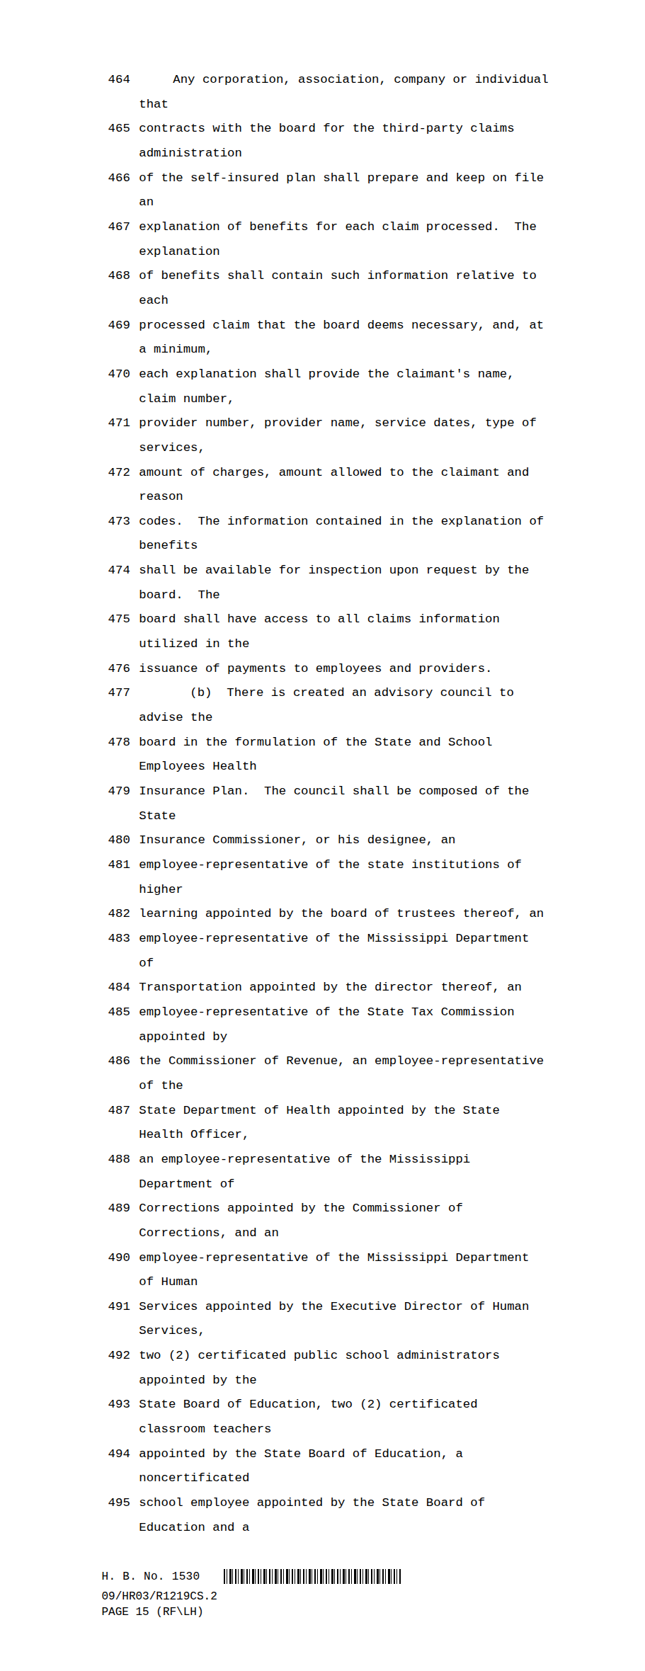Any corporation, association, company or individual that
contracts with the board for the third-party claims administration
of the self-insured plan shall prepare and keep on file an
explanation of benefits for each claim processed. The explanation
of benefits shall contain such information relative to each
processed claim that the board deems necessary, and, at a minimum,
each explanation shall provide the claimant's name, claim number,
provider number, provider name, service dates, type of services,
amount of charges, amount allowed to the claimant and reason
codes. The information contained in the explanation of benefits
shall be available for inspection upon request by the board. The
board shall have access to all claims information utilized in the
issuance of payments to employees and providers.
(b) There is created an advisory council to advise the
board in the formulation of the State and School Employees Health
Insurance Plan. The council shall be composed of the State
Insurance Commissioner, or his designee, an
employee-representative of the state institutions of higher
learning appointed by the board of trustees thereof, an
employee-representative of the Mississippi Department of
Transportation appointed by the director thereof, an
employee-representative of the State Tax Commission appointed by
the Commissioner of Revenue, an employee-representative of the
State Department of Health appointed by the State Health Officer,
an employee-representative of the Mississippi Department of
Corrections appointed by the Commissioner of Corrections, and an
employee-representative of the Mississippi Department of Human
Services appointed by the Executive Director of Human Services,
two (2) certificated public school administrators appointed by the
State Board of Education, two (2) certificated classroom teachers
appointed by the State Board of Education, a noncertificated
school employee appointed by the State Board of Education and a
H. B. No. 1530
09/HR03/R1219CS.2
PAGE 15 (RF\LH)